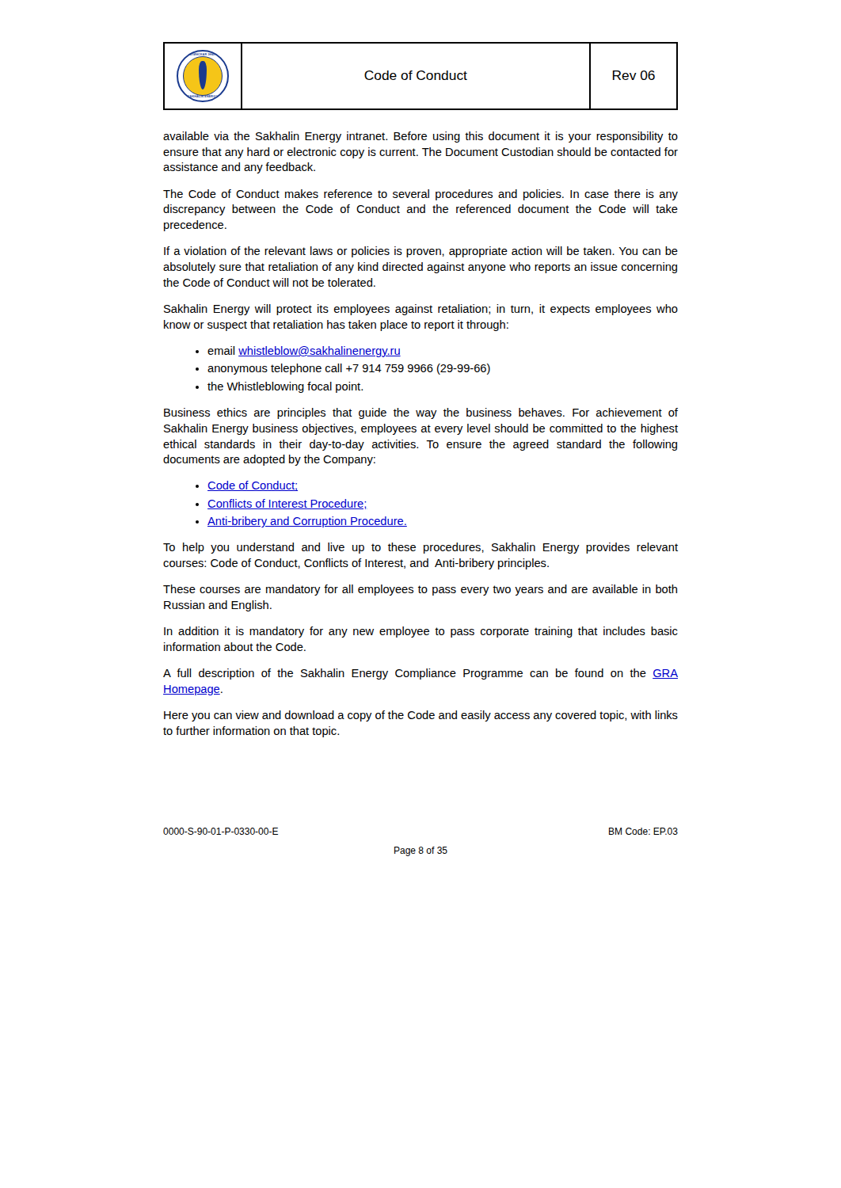| САХАЛИНСКАЯ ЭНЕРГИЯ SAKHALIN ENERGY | Code of Conduct | Rev 06 |
available via the Sakhalin Energy intranet. Before using this document it is your responsibility to ensure that any hard or electronic copy is current. The Document Custodian should be contacted for assistance and any feedback.
The Code of Conduct makes reference to several procedures and policies. In case there is any discrepancy between the Code of Conduct and the referenced document the Code will take precedence.
If a violation of the relevant laws or policies is proven, appropriate action will be taken. You can be absolutely sure that retaliation of any kind directed against anyone who reports an issue concerning the Code of Conduct will not be tolerated.
Sakhalin Energy will protect its employees against retaliation; in turn, it expects employees who know or suspect that retaliation has taken place to report it through:
email whistleblow@sakhalinenergy.ru
anonymous telephone call +7 914 759 9966 (29-99-66)
the Whistleblowing focal point.
Business ethics are principles that guide the way the business behaves. For achievement of Sakhalin Energy business objectives, employees at every level should be committed to the highest ethical standards in their day-to-day activities. To ensure the agreed standard the following documents are adopted by the Company:
Code of Conduct;
Conflicts of Interest Procedure;
Anti-bribery and Corruption Procedure.
To help you understand and live up to these procedures, Sakhalin Energy provides relevant courses: Code of Conduct, Conflicts of Interest, and Anti-bribery principles.
These courses are mandatory for all employees to pass every two years and are available in both Russian and English.
In addition it is mandatory for any new employee to pass corporate training that includes basic information about the Code.
A full description of the Sakhalin Energy Compliance Programme can be found on the GRA Homepage.
Here you can view and download a copy of the Code and easily access any covered topic, with links to further information on that topic.
0000-S-90-01-P-0330-00-E BM Code: EP.03
Page 8 of 35